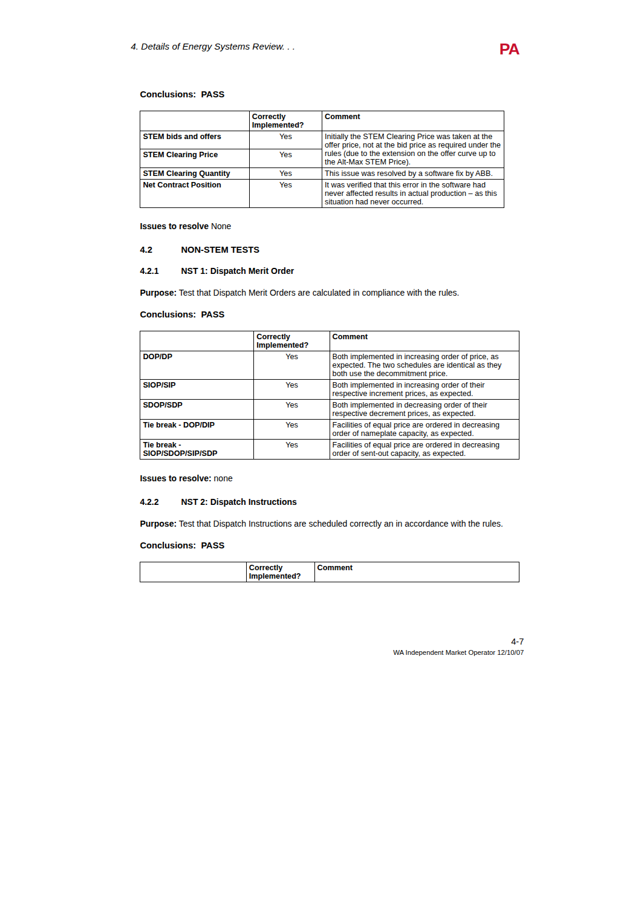4. Details of Energy Systems Review. . .
PA
Conclusions: PASS
| | Correctly Implemented? | Comment |
| --- | --- | --- |
| STEM bids and offers | Yes | Initially the STEM Clearing Price was taken at the offer price, not at the bid price as required under the rules (due to the extension on the offer curve up to the Alt-Max STEM Price). |
| STEM Clearing Price | Yes |
| STEM Clearing Quantity | Yes | This issue was resolved by a software fix by ABB. |
| Net Contract Position | Yes | It was verified that this error in the software had never affected results in actual production – as this situation had never occurred. |
Issues to resolve None
4.2 NON-STEM TESTS
4.2.1 NST 1: Dispatch Merit Order
Purpose: Test that Dispatch Merit Orders are calculated in compliance with the rules.
Conclusions: PASS
| | Correctly Implemented? | Comment |
| --- | --- | --- |
| DOP/DP | Yes | Both implemented in increasing order of price, as expected. The two schedules are identical as they both use the decommitment price. |
| SIOP/SIP | Yes | Both implemented in increasing order of their respective increment prices, as expected. |
| SDOP/SDP | Yes | Both implemented in decreasing order of their respective decrement prices, as expected. |
| Tie break - DOP/DIP | Yes | Facilities of equal price are ordered in decreasing order of nameplate capacity, as expected. |
| Tie break - SIOP/SDOP/SIP/SDP | Yes | Facilities of equal price are ordered in decreasing order of sent-out capacity, as expected. |
Issues to resolve: none
4.2.2 NST 2: Dispatch Instructions
Purpose: Test that Dispatch Instructions are scheduled correctly an in accordance with the rules.
Conclusions: PASS
| | Correctly Implemented? | Comment |
| --- | --- | --- |
4-7
WA Independent Market Operator 12/10/07